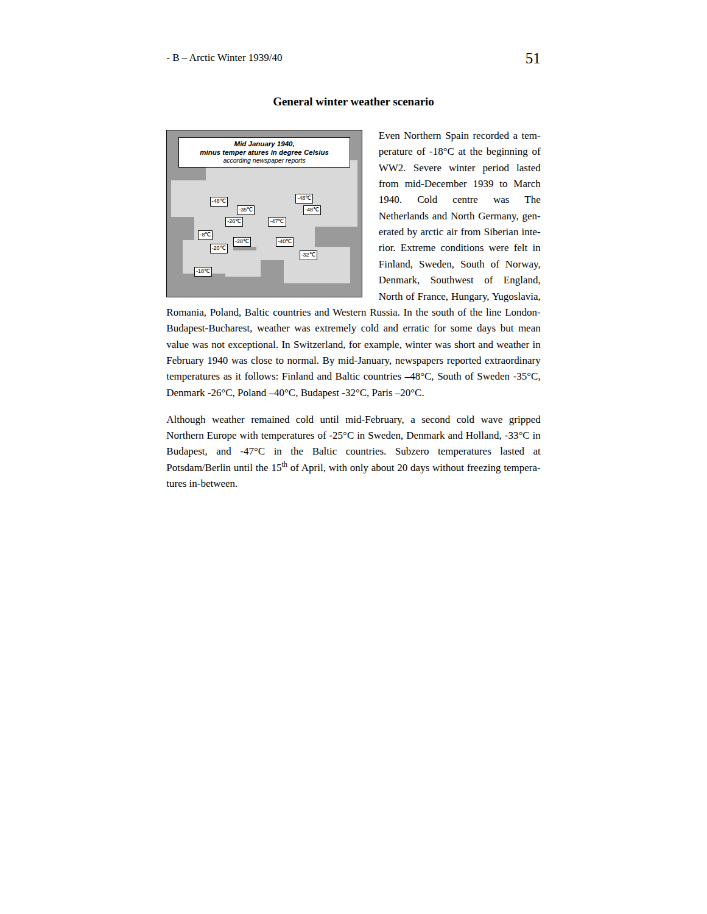- B – Arctic Winter 1939/40
51
General winter weather scenario
Mid January 1940,
minus temper atures in degree Celsius
according newspaper reports
-48℃
-35℃
-48℃
-48℃
-26℃
-47℃
-8℃
-28℃
-40℃
-20℃
-32℃
-18℃
Even Northern Spain recorded a temperature of -18°C at the beginning of WW2. Severe winter period lasted from mid-December 1939 to March 1940. Cold centre was The Netherlands and North Germany, generated by arctic air from Siberian interior. Extreme conditions were felt in Finland, Sweden, South of Norway, Denmark, Southwest of England, North of France, Hungary, Yugoslavia, Romania, Poland, Baltic countries and Western Russia. In the south of the line London-Budapest-Bucharest, weather was extremely cold and erratic for some days but mean value was not exceptional. In Switzerland, for example, winter was short and weather in February 1940 was close to normal. By mid-January, newspapers reported extraordinary temperatures as it follows: Finland and Baltic countries –48°C, South of Sweden -35°C, Denmark -26°C, Poland –40°C, Budapest -32°C, Paris –20°C.
Although weather remained cold until mid-February, a second cold wave gripped Northern Europe with temperatures of -25°C in Sweden, Denmark and Holland, -33°C in Budapest, and -47°C in the Baltic countries. Subzero temperatures lasted at Potsdam/Berlin until the 15th of April, with only about 20 days without freezing temperatures in-between.